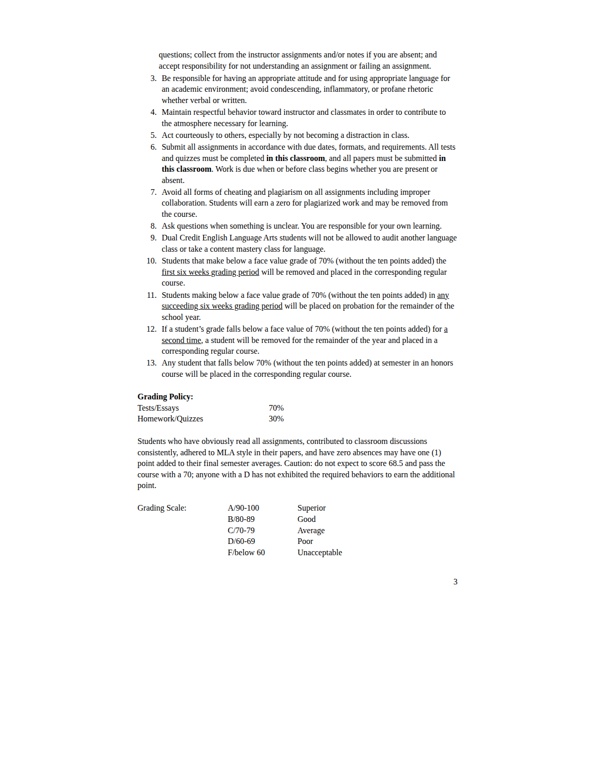questions; collect from the instructor assignments and/or notes if you are absent; and accept responsibility for not understanding an assignment or failing an assignment.
Be responsible for having an appropriate attitude and for using appropriate language for an academic environment; avoid condescending, inflammatory, or profane rhetoric whether verbal or written.
Maintain respectful behavior toward instructor and classmates in order to contribute to the atmosphere necessary for learning.
Act courteously to others, especially by not becoming a distraction in class.
Submit all assignments in accordance with due dates, formats, and requirements. All tests and quizzes must be completed in this classroom, and all papers must be submitted in this classroom. Work is due when or before class begins whether you are present or absent.
Avoid all forms of cheating and plagiarism on all assignments including improper collaboration. Students will earn a zero for plagiarized work and may be removed from the course.
Ask questions when something is unclear. You are responsible for your own learning.
Dual Credit English Language Arts students will not be allowed to audit another language class or take a content mastery class for language.
Students that make below a face value grade of 70% (without the ten points added) the first six weeks grading period will be removed and placed in the corresponding regular course.
Students making below a face value grade of 70% (without the ten points added) in any succeeding six weeks grading period will be placed on probation for the remainder of the school year.
If a student’s grade falls below a face value of 70% (without the ten points added) for a second time, a student will be removed for the remainder of the year and placed in a corresponding regular course.
Any student that falls below 70% (without the ten points added) at semester in an honors course will be placed in the corresponding regular course.
Grading Policy:
| Tests/Essays | 70% |
| Homework/Quizzes | 30% |
Students who have obviously read all assignments, contributed to classroom discussions consistently, adhered to MLA style in their papers, and have zero absences may have one (1) point added to their final semester averages. Caution: do not expect to score 68.5 and pass the course with a 70; anyone with a D has not exhibited the required behaviors to earn the additional point.
| Grading Scale: | A/90-100 | Superior |
| | B/80-89 | Good |
| | C/70-79 | Average |
| | D/60-69 | Poor |
| | F/below 60 | Unacceptable |
3